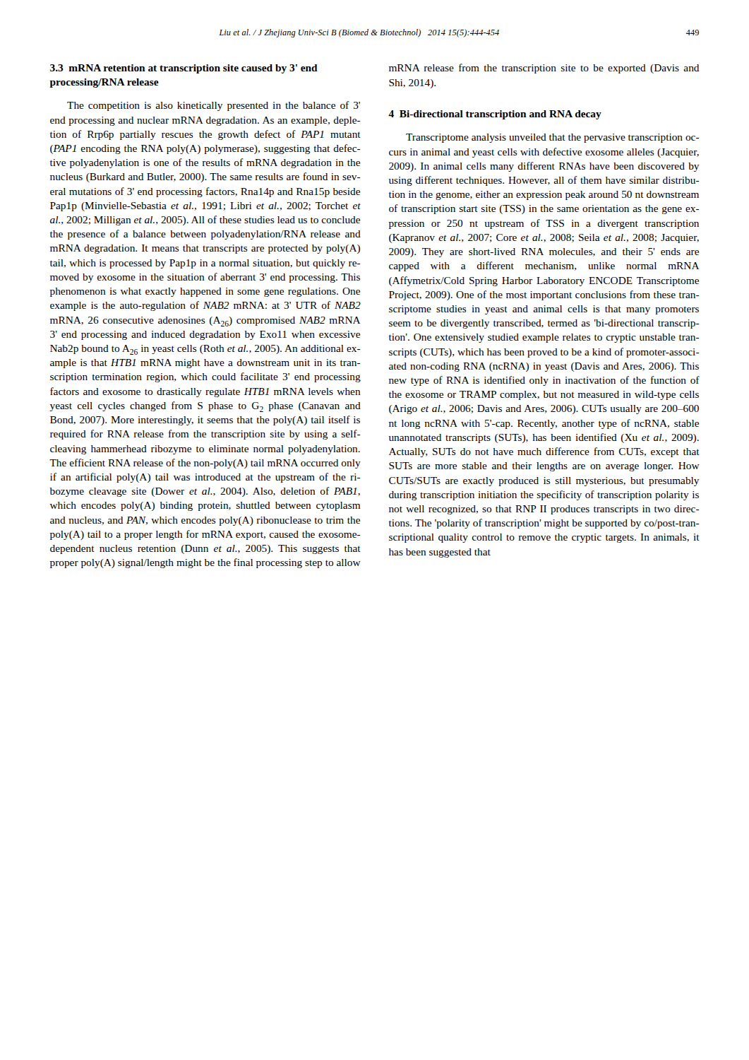Liu et al. / J Zhejiang Univ-Sci B (Biomed & Biotechnol) 2014 15(5):444-454 449
3.3 mRNA retention at transcription site caused by 3' end processing/RNA release
The competition is also kinetically presented in the balance of 3' end processing and nuclear mRNA degradation. As an example, depletion of Rrp6p partially rescues the growth defect of PAP1 mutant (PAP1 encoding the RNA poly(A) polymerase), suggesting that defective polyadenylation is one of the results of mRNA degradation in the nucleus (Burkard and Butler, 2000). The same results are found in several mutations of 3' end processing factors, Rna14p and Rna15p beside Pap1p (Minvielle-Sebastia et al., 1991; Libri et al., 2002; Torchet et al., 2002; Milligan et al., 2005). All of these studies lead us to conclude the presence of a balance between polyadenylation/RNA release and mRNA degradation. It means that transcripts are protected by poly(A) tail, which is processed by Pap1p in a normal situation, but quickly removed by exosome in the situation of aberrant 3' end processing. This phenomenon is what exactly happened in some gene regulations. One example is the auto-regulation of NAB2 mRNA: at 3' UTR of NAB2 mRNA, 26 consecutive adenosines (A26) compromised NAB2 mRNA 3' end processing and induced degradation by Exo11 when excessive Nab2p bound to A26 in yeast cells (Roth et al., 2005). An additional example is that HTB1 mRNA might have a downstream unit in its transcription termination region, which could facilitate 3' end processing factors and exosome to drastically regulate HTB1 mRNA levels when yeast cell cycles changed from S phase to G2 phase (Canavan and Bond, 2007). More interestingly, it seems that the poly(A) tail itself is required for RNA release from the transcription site by using a self-cleaving hammerhead ribozyme to eliminate normal polyadenylation. The efficient RNA release of the non-poly(A) tail mRNA occurred only if an artificial poly(A) tail was introduced at the upstream of the ribozyme cleavage site (Dower et al., 2004). Also, deletion of PAB1, which encodes poly(A) binding protein, shuttled between cytoplasm and nucleus, and PAN, which encodes poly(A) ribonuclease to trim the poly(A) tail to a proper length for mRNA export, caused the exosome-dependent nucleus retention (Dunn et al., 2005). This suggests that proper poly(A) signal/length might be the final processing step to allow mRNA release from the transcription site to be exported (Davis and Shi, 2014).
4 Bi-directional transcription and RNA decay
Transcriptome analysis unveiled that the pervasive transcription occurs in animal and yeast cells with defective exosome alleles (Jacquier, 2009). In animal cells many different RNAs have been discovered by using different techniques. However, all of them have similar distribution in the genome, either an expression peak around 50 nt downstream of transcription start site (TSS) in the same orientation as the gene expression or 250 nt upstream of TSS in a divergent transcription (Kapranov et al., 2007; Core et al., 2008; Seila et al., 2008; Jacquier, 2009). They are short-lived RNA molecules, and their 5' ends are capped with a different mechanism, unlike normal mRNA (Affymetrix/Cold Spring Harbor Laboratory ENCODE Transcriptome Project, 2009). One of the most important conclusions from these transcriptome studies in yeast and animal cells is that many promoters seem to be divergently transcribed, termed as 'bi-directional transcription'. One extensively studied example relates to cryptic unstable transcripts (CUTs), which has been proved to be a kind of promoter-associated non-coding RNA (ncRNA) in yeast (Davis and Ares, 2006). This new type of RNA is identified only in inactivation of the function of the exosome or TRAMP complex, but not measured in wild-type cells (Arigo et al., 2006; Davis and Ares, 2006). CUTs usually are 200–600 nt long ncRNA with 5'-cap. Recently, another type of ncRNA, stable unannotated transcripts (SUTs), has been identified (Xu et al., 2009). Actually, SUTs do not have much difference from CUTs, except that SUTs are more stable and their lengths are on average longer. How CUTs/SUTs are exactly produced is still mysterious, but presumably during transcription initiation the specificity of transcription polarity is not well recognized, so that RNP II produces transcripts in two directions. The 'polarity of transcription' might be supported by co/post-transcriptional quality control to remove the cryptic targets. In animals, it has been suggested that